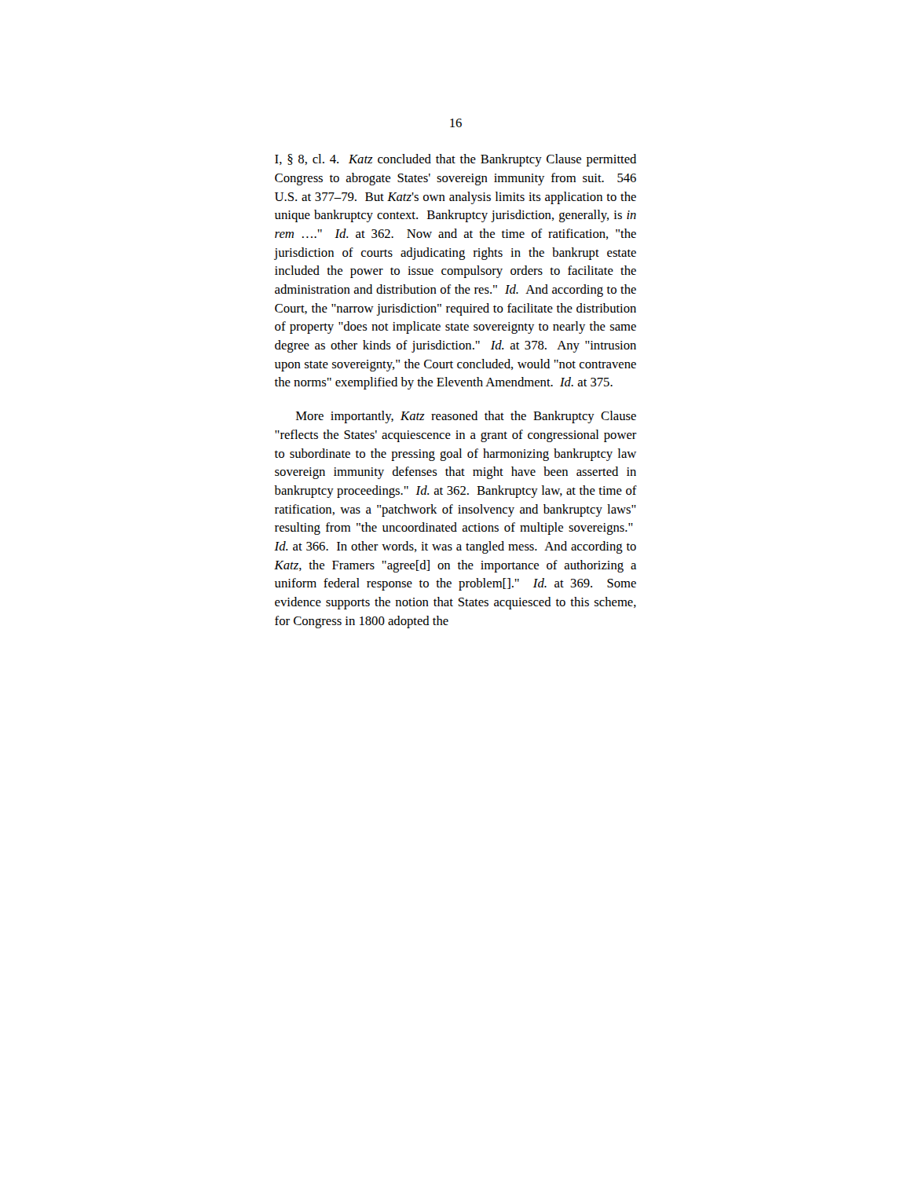16
I, § 8, cl. 4. Katz concluded that the Bankruptcy Clause permitted Congress to abrogate States' sovereign immunity from suit. 546 U.S. at 377–79. But Katz's own analysis limits its application to the unique bankruptcy context. Bankruptcy jurisdiction, generally, is in rem …." Id. at 362. Now and at the time of ratification, "the jurisdiction of courts adjudicating rights in the bankrupt estate included the power to issue compulsory orders to facilitate the administration and distribution of the res." Id. And according to the Court, the "narrow jurisdiction" required to facilitate the distribution of property "does not implicate state sovereignty to nearly the same degree as other kinds of jurisdiction." Id. at 378. Any "intrusion upon state sovereignty," the Court concluded, would "not contravene the norms" exemplified by the Eleventh Amendment. Id. at 375.
More importantly, Katz reasoned that the Bankruptcy Clause "reflects the States' acquiescence in a grant of congressional power to subordinate to the pressing goal of harmonizing bankruptcy law sovereign immunity defenses that might have been asserted in bankruptcy proceedings." Id. at 362. Bankruptcy law, at the time of ratification, was a "patchwork of insolvency and bankruptcy laws" resulting from "the uncoordinated actions of multiple sovereigns." Id. at 366. In other words, it was a tangled mess. And according to Katz, the Framers "agree[d] on the importance of authorizing a uniform federal response to the problem[]." Id. at 369. Some evidence supports the notion that States acquiesced to this scheme, for Congress in 1800 adopted the